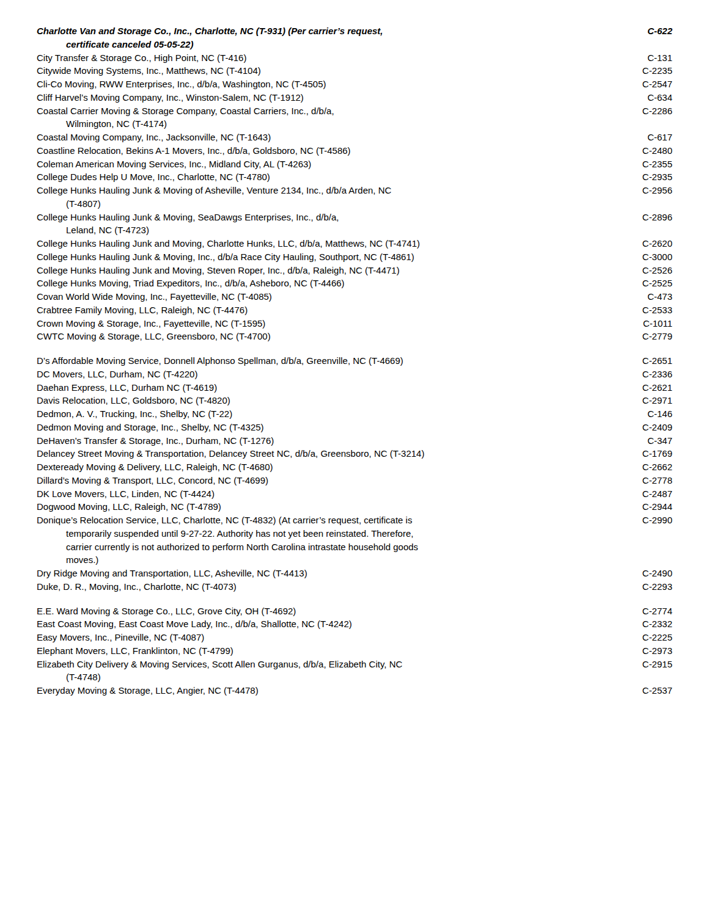| Charlotte Van and Storage Co., Inc., Charlotte, NC (T-931) (Per carrier’s request, certificate canceled 05-05-22) | C-622 |
| City Transfer & Storage Co., High Point, NC (T-416) | C-131 |
| Citywide Moving Systems, Inc., Matthews, NC (T-4104) | C-2235 |
| Cli-Co Moving, RWW Enterprises, Inc., d/b/a, Washington, NC (T-4505) | C-2547 |
| Cliff Harvel’s Moving Company, Inc., Winston-Salem, NC (T-1912) | C-634 |
| Coastal Carrier Moving & Storage Company, Coastal Carriers, Inc., d/b/a, Wilmington, NC (T-4174) | C-2286 |
| Coastal Moving Company, Inc., Jacksonville, NC (T-1643) | C-617 |
| Coastline Relocation, Bekins A-1 Movers, Inc., d/b/a, Goldsboro, NC (T-4586) | C-2480 |
| Coleman American Moving Services, Inc., Midland City, AL (T-4263) | C-2355 |
| College Dudes Help U Move, Inc., Charlotte, NC (T-4780) | C-2935 |
| College Hunks Hauling Junk & Moving of Asheville, Venture 2134, Inc., d/b/a Arden, NC (T-4807) | C-2956 |
| College Hunks Hauling Junk & Moving, SeaDawgs Enterprises, Inc., d/b/a, Leland, NC (T-4723) | C-2896 |
| College Hunks Hauling Junk and Moving, Charlotte Hunks, LLC, d/b/a, Matthews, NC (T-4741) | C-2620 |
| College Hunks Hauling Junk & Moving, Inc., d/b/a Race City Hauling, Southport, NC (T-4861) | C-3000 |
| College Hunks Hauling Junk and Moving, Steven Roper, Inc., d/b/a, Raleigh, NC (T-4471) | C-2526 |
| College Hunks Moving, Triad Expeditors, Inc., d/b/a, Asheboro, NC (T-4466) | C-2525 |
| Covan World Wide Moving, Inc., Fayetteville, NC (T-4085) | C-473 |
| Crabtree Family Moving, LLC, Raleigh, NC (T-4476) | C-2533 |
| Crown Moving & Storage, Inc., Fayetteville, NC (T-1595) | C-1011 |
| CWTC Moving & Storage, LLC, Greensboro, NC (T-4700) | C-2779 |
| D’s Affordable Moving Service, Donnell Alphonso Spellman, d/b/a, Greenville, NC (T-4669) | C-2651 |
| DC Movers, LLC, Durham, NC (T-4220) | C-2336 |
| Daehan Express, LLC, Durham NC (T-4619) | C-2621 |
| Davis Relocation, LLC, Goldsboro, NC (T-4820) | C-2971 |
| Dedmon, A. V., Trucking, Inc., Shelby, NC (T-22) | C-146 |
| Dedmon Moving and Storage, Inc., Shelby, NC (T-4325) | C-2409 |
| DeHaven’s Transfer & Storage, Inc., Durham, NC (T-1276) | C-347 |
| Delancey Street Moving & Transportation, Delancey Street NC, d/b/a, Greensboro, NC (T-3214) | C-1769 |
| Dexteready Moving & Delivery, LLC, Raleigh, NC (T-4680) | C-2662 |
| Dillard’s Moving & Transport, LLC, Concord, NC (T-4699) | C-2778 |
| DK Love Movers, LLC, Linden, NC (T-4424) | C-2487 |
| Dogwood Moving, LLC, Raleigh, NC (T-4789) | C-2944 |
| Donique’s Relocation Service, LLC, Charlotte, NC (T-4832) (At carrier’s request, certificate is temporarily suspended until 9-27-22. Authority has not yet been reinstated. Therefore, carrier currently is not authorized to perform North Carolina intrastate household goods moves.) | C-2990 |
| Dry Ridge Moving and Transportation, LLC, Asheville, NC (T-4413) | C-2490 |
| Duke, D. R., Moving, Inc., Charlotte, NC (T-4073) | C-2293 |
| E.E. Ward Moving & Storage Co., LLC, Grove City, OH (T-4692) | C-2774 |
| East Coast Moving, East Coast Move Lady, Inc., d/b/a, Shallotte, NC (T-4242) | C-2332 |
| Easy Movers, Inc., Pineville, NC (T-4087) | C-2225 |
| Elephant Movers, LLC, Franklinton, NC (T-4799) | C-2973 |
| Elizabeth City Delivery & Moving Services, Scott Allen Gurganus, d/b/a, Elizabeth City, NC (T-4748) | C-2915 |
| Everyday Moving & Storage, LLC, Angier, NC (T-4478) | C-2537 |